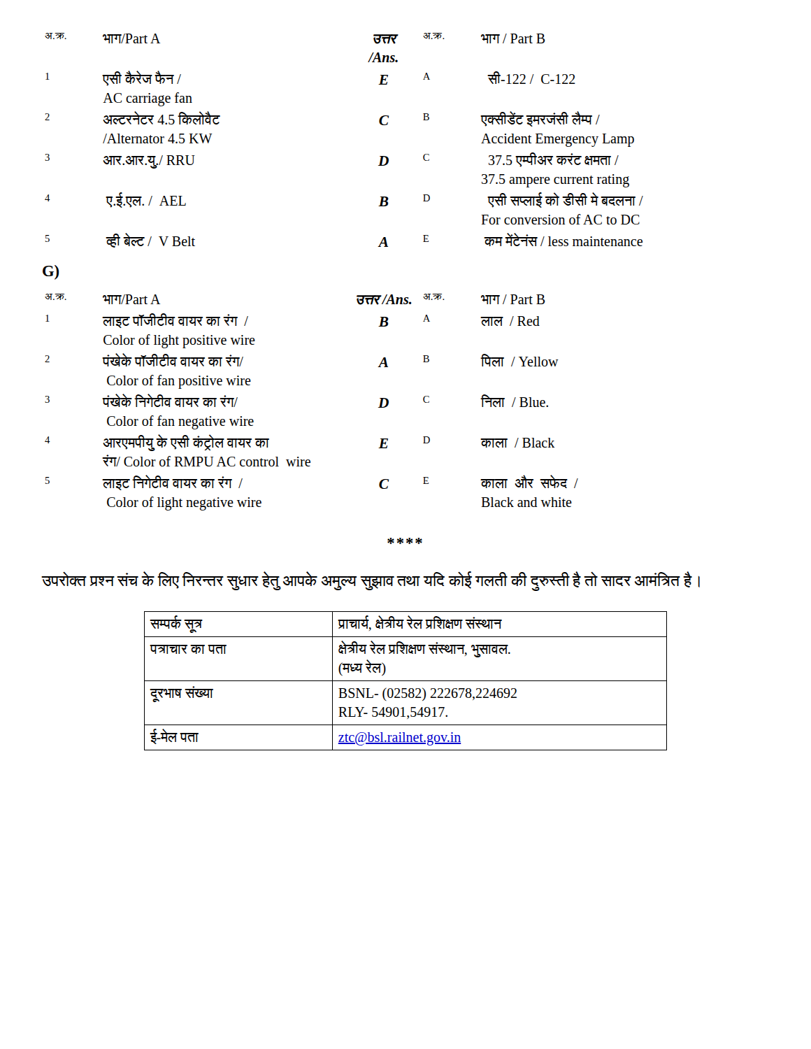| अ.क्र. | भाग/ Part A | उत्तर / Ans. | अ.क्र. | भाग / Part B |
| 1 | एसी कैरेज फैन / AC carriage fan | E | A | सी-122 / C-122 |
| 2 | अल्टरनेटर 4.5 किलोवैट / Alternator 4.5 KW | C | B | एक्सीडेंट इमरजंसी लैम्प / Accident Emergency Lamp |
| 3 | आर.आर.यु./ RRU | D | C | 37.5 एम्पीअर करंट क्षमता / 37.5 ampere current rating |
| 4 | ए.ई.एल. / AEL | B | D | एसी सप्लाई को डीसी मे बदलना / For conversion of AC to DC |
| 5 | व्ही बेल्ट / V Belt | A | E | कम मेंटेनंस / less maintenance |
G)
| अ.क्र. | भाग/ Part A | उत्तर / Ans. | अ.क्र. | भाग / Part B |
| 1 | लाइट पॉजीटीव वायर का रंग / Color of light positive wire | B | A | लाल / Red |
| 2 | पंखेके पॉजीटीव वायर का रंग/ Color of fan positive wire | A | B | पिला / Yellow |
| 3 | पंखेके निगेटीव वायर का रंग/ Color of fan negative wire | D | C | निला / Blue. |
| 4 | आरएमपीयु के एसी कंट्रोल वायर का रंग/ Color of RMPU AC control wire | E | D | काला / Black |
| 5 | लाइट निगेटीव वायर का रंग / Color of light negative wire | C | E | काला और सफेद / Black and white |
****
उपरोक्त प्रश्न संच के लिए निरन्तर सुधार हेतु आपके अमुल्य सुझाव तथा यदि कोई गलती की दुरुस्ती है तो सादर आमंत्रित है।
| सम्पर्क सूत्र | प्राचार्य, क्षेत्रीय रेल प्रशिक्षण संस्थान |
| पत्राचार का पता | क्षेत्रीय रेल प्रशिक्षण संस्थान, भुसावल. (मध्य रेल) |
| दूरभाष संख्या | BSNL- (02582) 222678,224692 RLY- 54901,54917. |
| ई-मेल पता | ztc@bsl.railnet.gov.in |